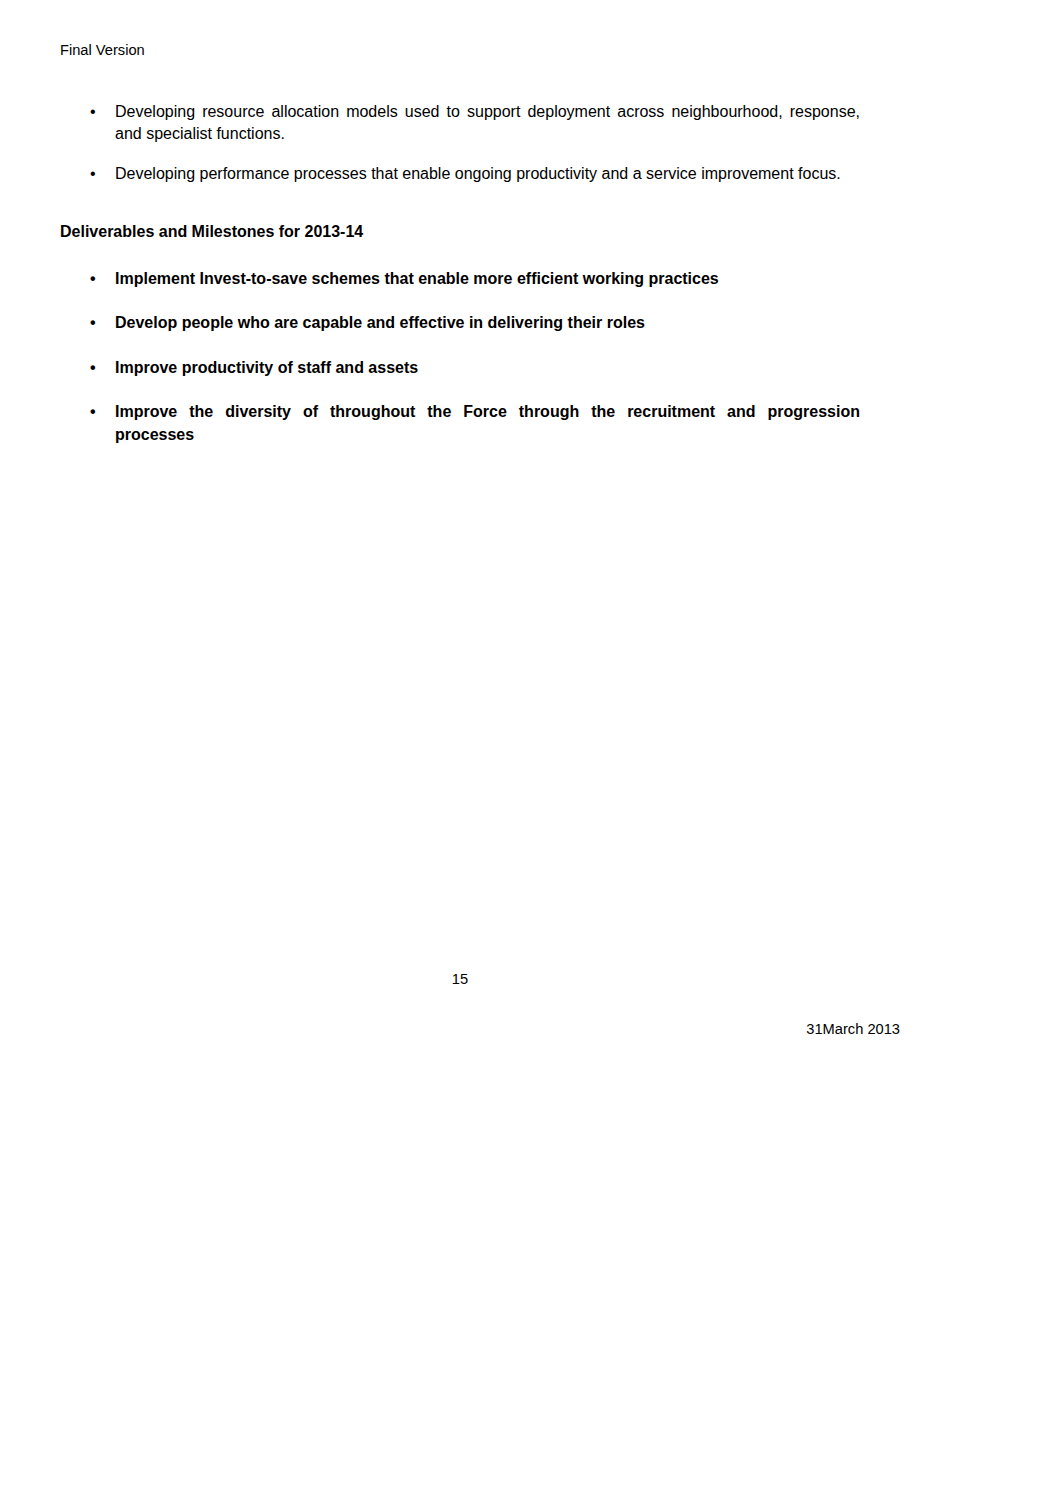Final Version
Developing resource allocation models used to support deployment across neighbourhood, response, and specialist functions.
Developing performance processes that enable ongoing productivity and a service improvement focus.
Deliverables and Milestones for 2013-14
Implement Invest-to-save schemes that enable more efficient working practices
Develop people who are capable and effective in delivering their roles
Improve productivity of staff and assets
Improve the diversity of throughout the Force through the recruitment and progression processes
15
31March 2013